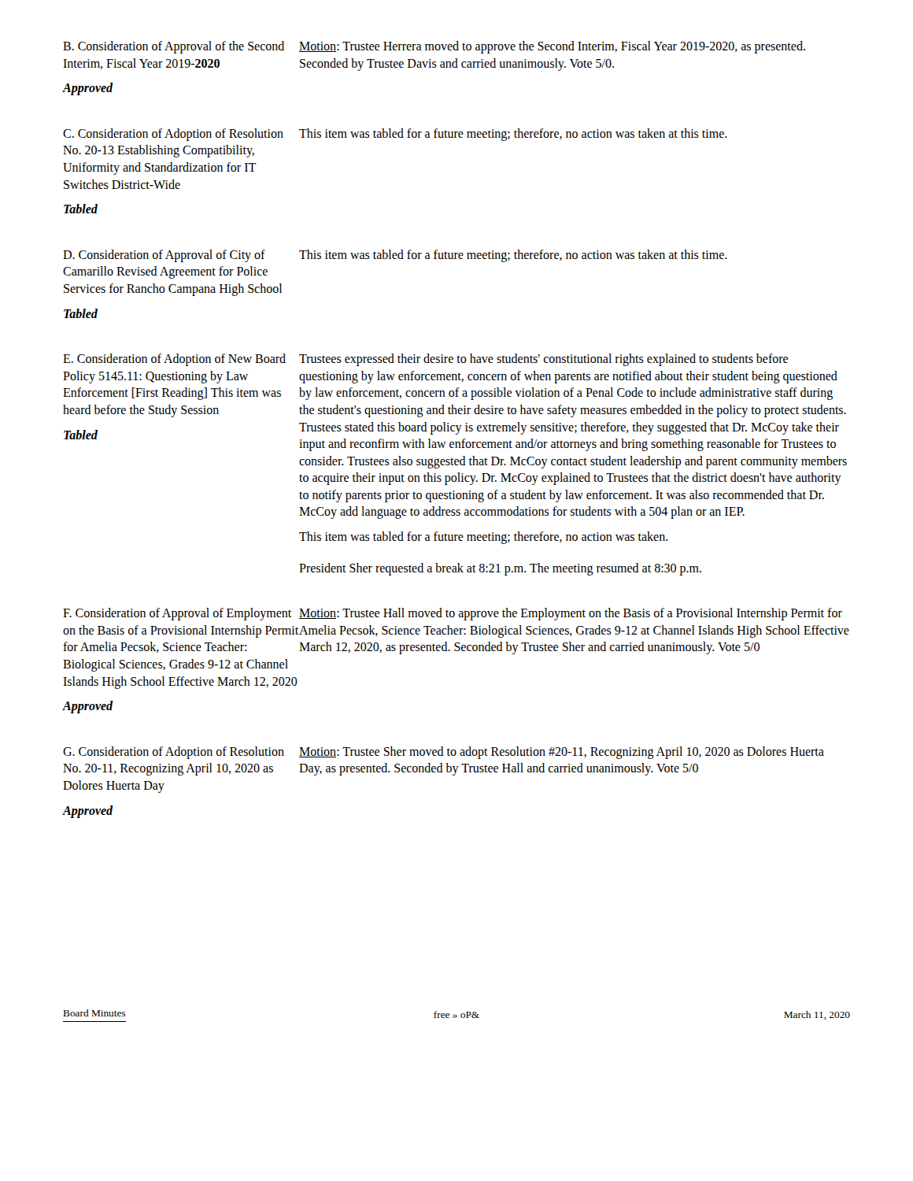| B. Consideration of Approval of the Second Interim, Fiscal Year 2019- 2020 Approved | Motion : Trustee Herrera moved to approve the Second Interim, Fiscal Year 2019-2020, as presented. Seconded by Trustee Davis and carried unanimously. Vote 5/0. |
| C. Consideration of Adoption of Resolution No. 20-13 Establishing Compatibility, Uniformity and Standardization for IT Switches District-Wide Tabled | This item was tabled for a future meeting; therefore, no action was taken at this time. |
| D. Consideration of Approval of City of Camarillo Revised Agreement for Police Services for Rancho Campana High School Tabled | This item was tabled for a future meeting; therefore, no action was taken at this time. |
| E. Consideration of Adoption of New Board Policy 5145.11: Questioning by Law Enforcement [First Reading] This item was heard before the Study Session Tabled | Trustees expressed their desire to have students' constitutional rights explained to students before questioning by law enforcement, concern of when parents are notified about their student being questioned by law enforcement, concern of a possible violation of a Penal Code to include administrative staff during the student's questioning and their desire to have safety measures embedded in the policy to protect students. Trustees stated this board policy is extremely sensitive; therefore, they suggested that Dr. McCoy take their input and reconfirm with law enforcement and/or attorneys and bring something reasonable for Trustees to consider. Trustees also suggested that Dr. McCoy contact student leadership and parent community members to acquire their input on this policy. Dr. McCoy explained to Trustees that the district doesn't have authority to notify parents prior to questioning of a student by law enforcement. It was also recommended that Dr. McCoy add language to address accommodations for students with a 504 plan or an IEP. This item was tabled for a future meeting; therefore, no action was taken. President Sher requested a break at 8:21 p.m. The meeting resumed at 8:30 p.m. |
| F. Consideration of Approval of Employment on the Basis of a Provisional Internship Permit for Amelia Pecsok, Science Teacher: Biological Sciences, Grades 9-12 at Channel Islands High School Effective March 12, 2020 Approved | Motion : Trustee Hall moved to approve the Employment on the Basis of a Provisional Internship Permit for Amelia Pecsok, Science Teacher: Biological Sciences, Grades 9-12 at Channel Islands High School Effective March 12, 2020, as presented. Seconded by Trustee Sher and carried unanimously. Vote 5/0 |
| G. Consideration of Adoption of Resolution No. 20-11, Recognizing April 10, 2020 as Dolores Huerta Day Approved | Motion : Trustee Sher moved to adopt Resolution #20-11, Recognizing April 10, 2020 as Dolores Huerta Day, as presented. Seconded by Trustee Hall and carried unanimously. Vote 5/0 |
Board Minutes
free » oР&
March 11, 2020